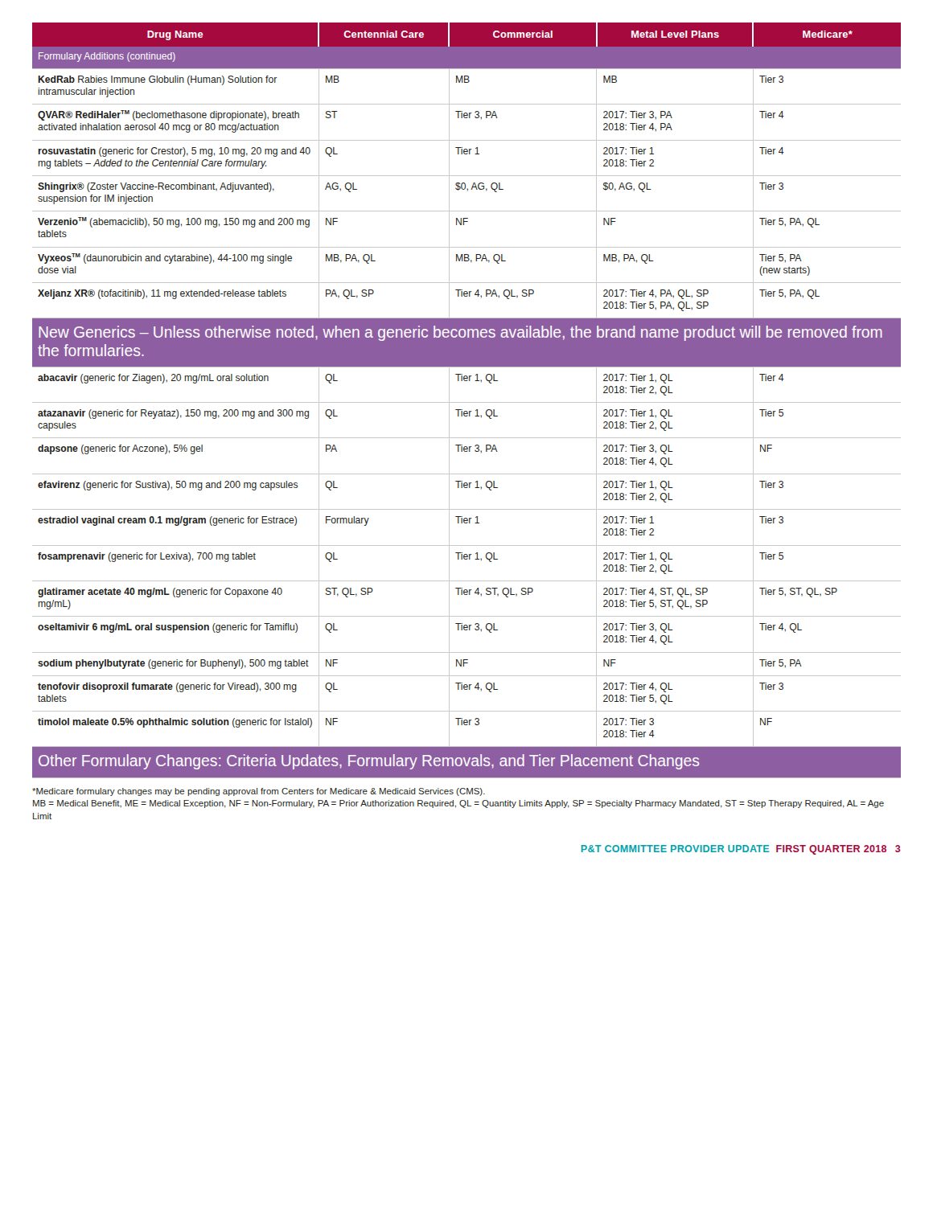| Drug Name | Centennial Care | Commercial | Metal Level Plans | Medicare* |
| --- | --- | --- | --- | --- |
| Formulary Additions (continued) |
| KedRab Rabies Immune Globulin (Human) Solution for intramuscular injection | MB | MB | MB | Tier 3 |
| QVAR® RediHaler TM (beclomethasone dipropionate), breath activated inhalation aerosol 40 mcg or 80 mcg/actuation | ST | Tier 3, PA | 2017: Tier 3, PA 2018: Tier 4, PA | Tier 4 |
| rosuvastatin (generic for Crestor), 5 mg, 10 mg, 20 mg and 40 mg tablets – Added to the Centennial Care formulary. | QL | Tier 1 | 2017: Tier 1 2018: Tier 2 | Tier 4 |
| Shingrix® (Zoster Vaccine-Recombinant, Adjuvanted), suspension for IM injection | AG, QL | $0, AG, QL | $0, AG, QL | Tier 3 |
| Verzenio TM (abemaciclib), 50 mg, 100 mg, 150 mg and 200 mg tablets | NF | NF | NF | Tier 5, PA, QL |
| Vyxeos TM (daunorubicin and cytarabine), 44-100 mg single dose vial | MB, PA, QL | MB, PA, QL | MB, PA, QL | Tier 5, PA (new starts) |
| Xeljanz XR® (tofacitinib), 11 mg extended-release tablets | PA, QL, SP | Tier 4, PA, QL, SP | 2017: Tier 4, PA, QL, SP 2018: Tier 5, PA, QL, SP | Tier 5, PA, QL |
| New Generics – Unless otherwise noted, when a generic becomes available, the brand name product will be removed from the formularies. |
| abacavir (generic for Ziagen), 20 mg/mL oral solution | QL | Tier 1, QL | 2017: Tier 1, QL 2018: Tier 2, QL | Tier 4 |
| atazanavir (generic for Reyataz), 150 mg, 200 mg and 300 mg capsules | QL | Tier 1, QL | 2017: Tier 1, QL 2018: Tier 2, QL | Tier 5 |
| dapsone (generic for Aczone), 5% gel | PA | Tier 3, PA | 2017: Tier 3, QL 2018: Tier 4, QL | NF |
| efavirenz (generic for Sustiva), 50 mg and 200 mg capsules | QL | Tier 1, QL | 2017: Tier 1, QL 2018: Tier 2, QL | Tier 3 |
| estradiol vaginal cream 0.1 mg/gram (generic for Estrace) | Formulary | Tier 1 | 2017: Tier 1 2018: Tier 2 | Tier 3 |
| fosamprenavir (generic for Lexiva), 700 mg tablet | QL | Tier 1, QL | 2017: Tier 1, QL 2018: Tier 2, QL | Tier 5 |
| glatiramer acetate 40 mg/mL (generic for Copaxone 40 mg/mL) | ST, QL, SP | Tier 4, ST, QL, SP | 2017: Tier 4, ST, QL, SP 2018: Tier 5, ST, QL, SP | Tier 5, ST, QL, SP |
| oseltamivir 6 mg/mL oral suspension (generic for Tamiflu) | QL | Tier 3, QL | 2017: Tier 3, QL 2018: Tier 4, QL | Tier 4, QL |
| sodium phenylbutyrate (generic for Buphenyl), 500 mg tablet | NF | NF | NF | Tier 5, PA |
| tenofovir disoproxil fumarate (generic for Viread), 300 mg tablets | QL | Tier 4, QL | 2017: Tier 4, QL 2018: Tier 5, QL | Tier 3 |
| timolol maleate 0.5% ophthalmic solution (generic for Istalol) | NF | Tier 3 | 2017: Tier 3 2018: Tier 4 | NF |
| Other Formulary Changes: Criteria Updates, Formulary Removals, and Tier Placement Changes |
*Medicare formulary changes may be pending approval from Centers for Medicare & Medicaid Services (CMS).
MB = Medical Benefit, ME = Medical Exception, NF = Non-Formulary, PA = Prior Authorization Required, QL = Quantity Limits Apply, SP = Specialty Pharmacy Mandated, ST = Step Therapy Required, AL = Age Limit
P&T COMMITTEE PROVIDER UPDATE FIRST QUARTER 20183